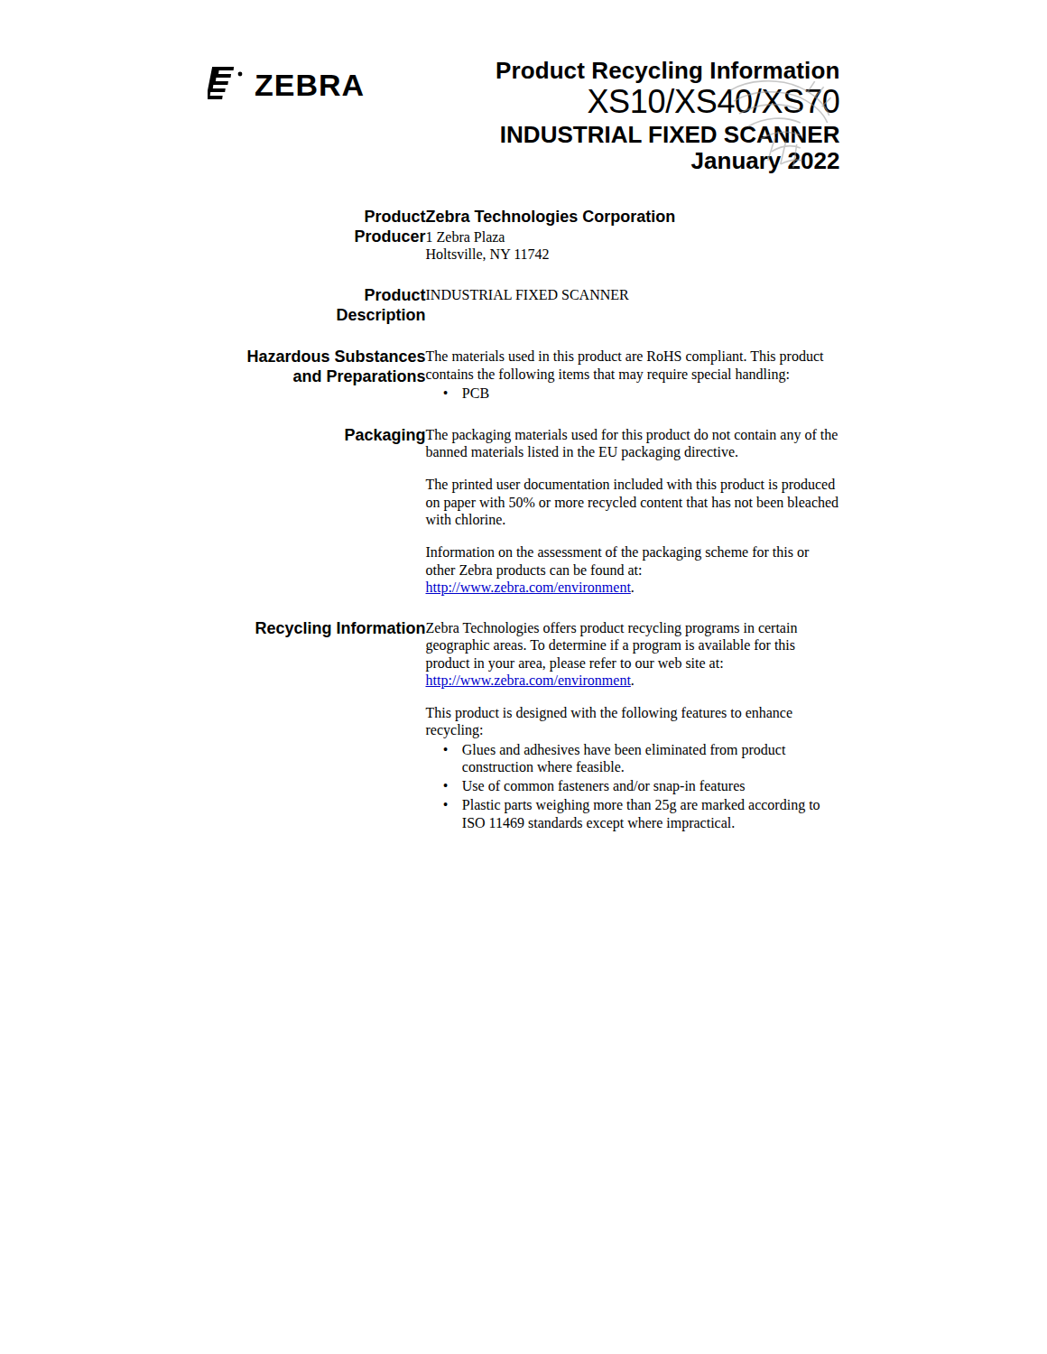ZEBRA
Product Recycling Information
XS10/XS40/XS70
INDUSTRIAL FIXED SCANNER
January 2022
| Product Producer | Zebra Technologies Corporation 1 Zebra Plaza Holtsville, NY 11742 |
| Product Description | INDUSTRIAL FIXED SCANNER |
| Hazardous Substances and Preparations | The materials used in this product are RoHS compliant. This product contains the following items that may require special handling: PCB |
| Packaging | The packaging materials used for this product do not contain any of the banned materials listed in the EU packaging directive. The printed user documentation included with this product is produced on paper with 50% or more recycled content that has not been bleached with chlorine. Information on the assessment of the packaging scheme for this or other Zebra products can be found at: http://www.zebra.com/environment . |
| Recycling Information | Zebra Technologies offers product recycling programs in certain geographic areas. To determine if a program is available for this product in your area, please refer to our web site at: http://www.zebra.com/environment . This product is designed with the following features to enhance recycling: Glues and adhesives have been eliminated from product construction where feasible. Use of common fasteners and/or snap-in features Plastic parts weighing more than 25g are marked according to ISO 11469 standards except where impractical. |